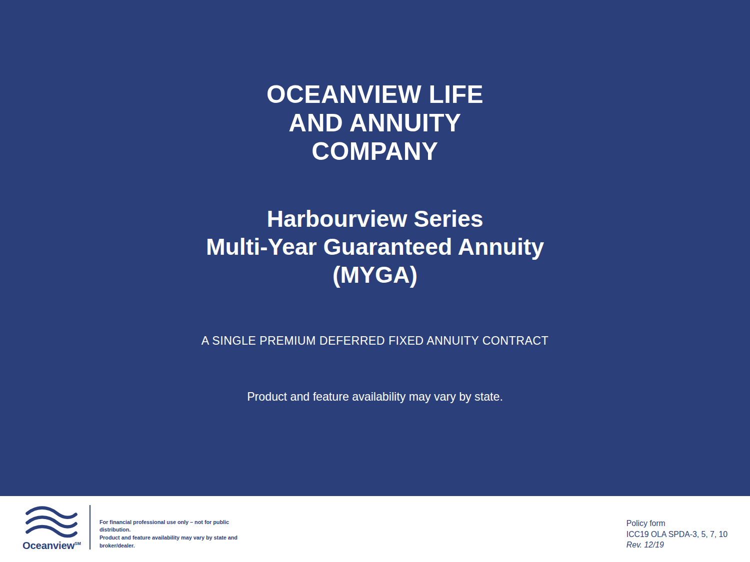OCEANVIEW LIFE AND ANNUITY COMPANY
Harbourview Series Multi-Year Guaranteed Annuity (MYGA)
A SINGLE PREMIUM DEFERRED FIXED ANNUITY CONTRACT
Product and feature availability may vary by state.
OceanviewSM
For financial professional use only – not for public distribution.
Product and feature availability may vary by state and broker/dealer.
Policy form
ICC19 OLA SPDA-3, 5, 7, 10
Rev. 12/19